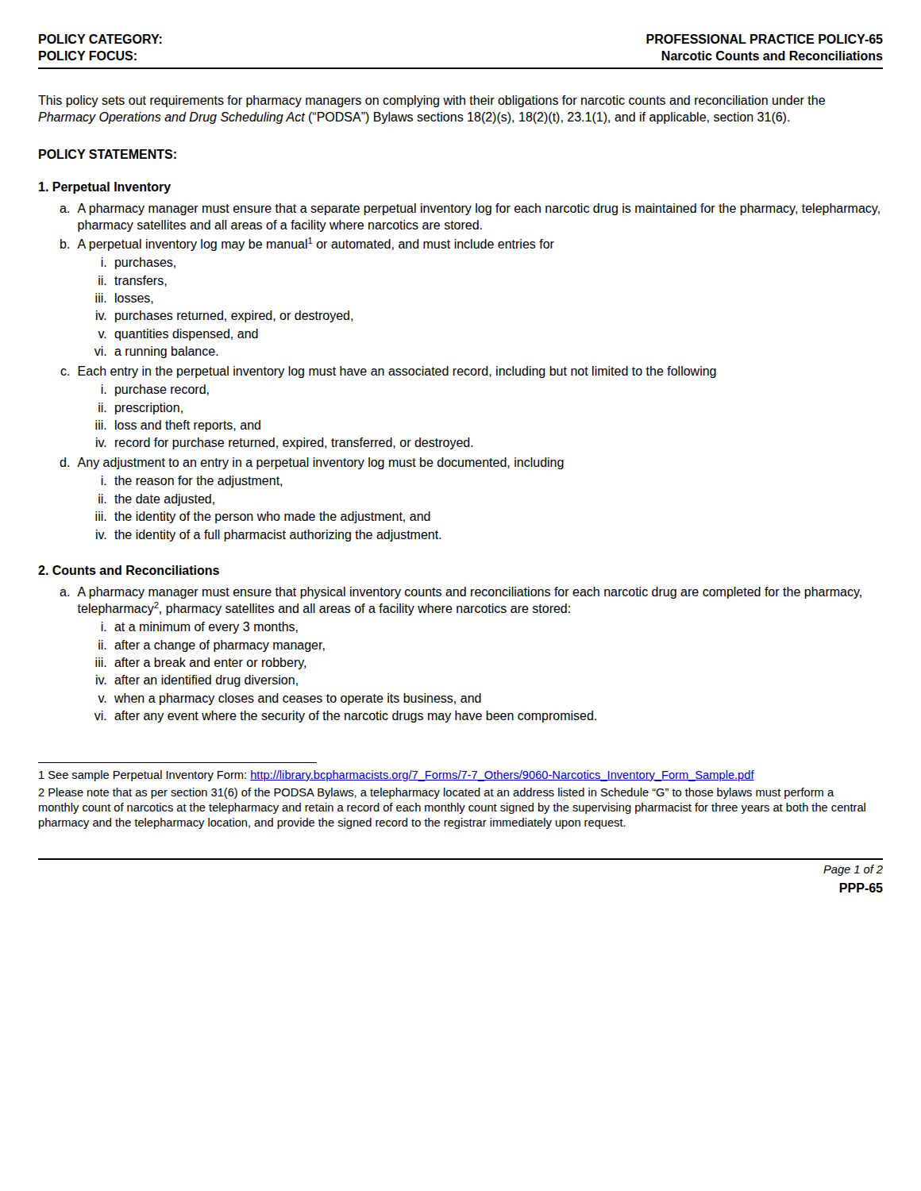POLICY CATEGORY: PROFESSIONAL PRACTICE POLICY-65
POLICY FOCUS: Narcotic Counts and Reconciliations
This policy sets out requirements for pharmacy managers on complying with their obligations for narcotic counts and reconciliation under the Pharmacy Operations and Drug Scheduling Act (“PODSA”) Bylaws sections 18(2)(s), 18(2)(t), 23.1(1), and if applicable, section 31(6).
POLICY STATEMENTS:
1. Perpetual Inventory
A pharmacy manager must ensure that a separate perpetual inventory log for each narcotic drug is maintained for the pharmacy, telepharmacy, pharmacy satellites and all areas of a facility where narcotics are stored.
A perpetual inventory log may be manual1 or automated, and must include entries for
purchases,
transfers,
losses,
purchases returned, expired, or destroyed,
quantities dispensed, and
a running balance.
Each entry in the perpetual inventory log must have an associated record, including but not limited to the following
purchase record,
prescription,
loss and theft reports, and
record for purchase returned, expired, transferred, or destroyed.
Any adjustment to an entry in a perpetual inventory log must be documented, including
the reason for the adjustment,
the date adjusted,
the identity of the person who made the adjustment, and
the identity of a full pharmacist authorizing the adjustment.
2. Counts and Reconciliations
A pharmacy manager must ensure that physical inventory counts and reconciliations for each narcotic drug are completed for the pharmacy, telepharmacy2, pharmacy satellites and all areas of a facility where narcotics are stored:
at a minimum of every 3 months,
after a change of pharmacy manager,
after a break and enter or robbery,
after an identified drug diversion,
when a pharmacy closes and ceases to operate its business, and
after any event where the security of the narcotic drugs may have been compromised.
1 See sample Perpetual Inventory Form: http://library.bcpharmacists.org/7_Forms/7-7_Others/9060-Narcotics_Inventory_Form_Sample.pdf
2 Please note that as per section 31(6) of the PODSA Bylaws, a telepharmacy located at an address listed in Schedule “G” to those bylaws must perform a monthly count of narcotics at the telepharmacy and retain a record of each monthly count signed by the supervising pharmacist for three years at both the central pharmacy and the telepharmacy location, and provide the signed record to the registrar immediately upon request.
Page 1 of 2
PPP-65